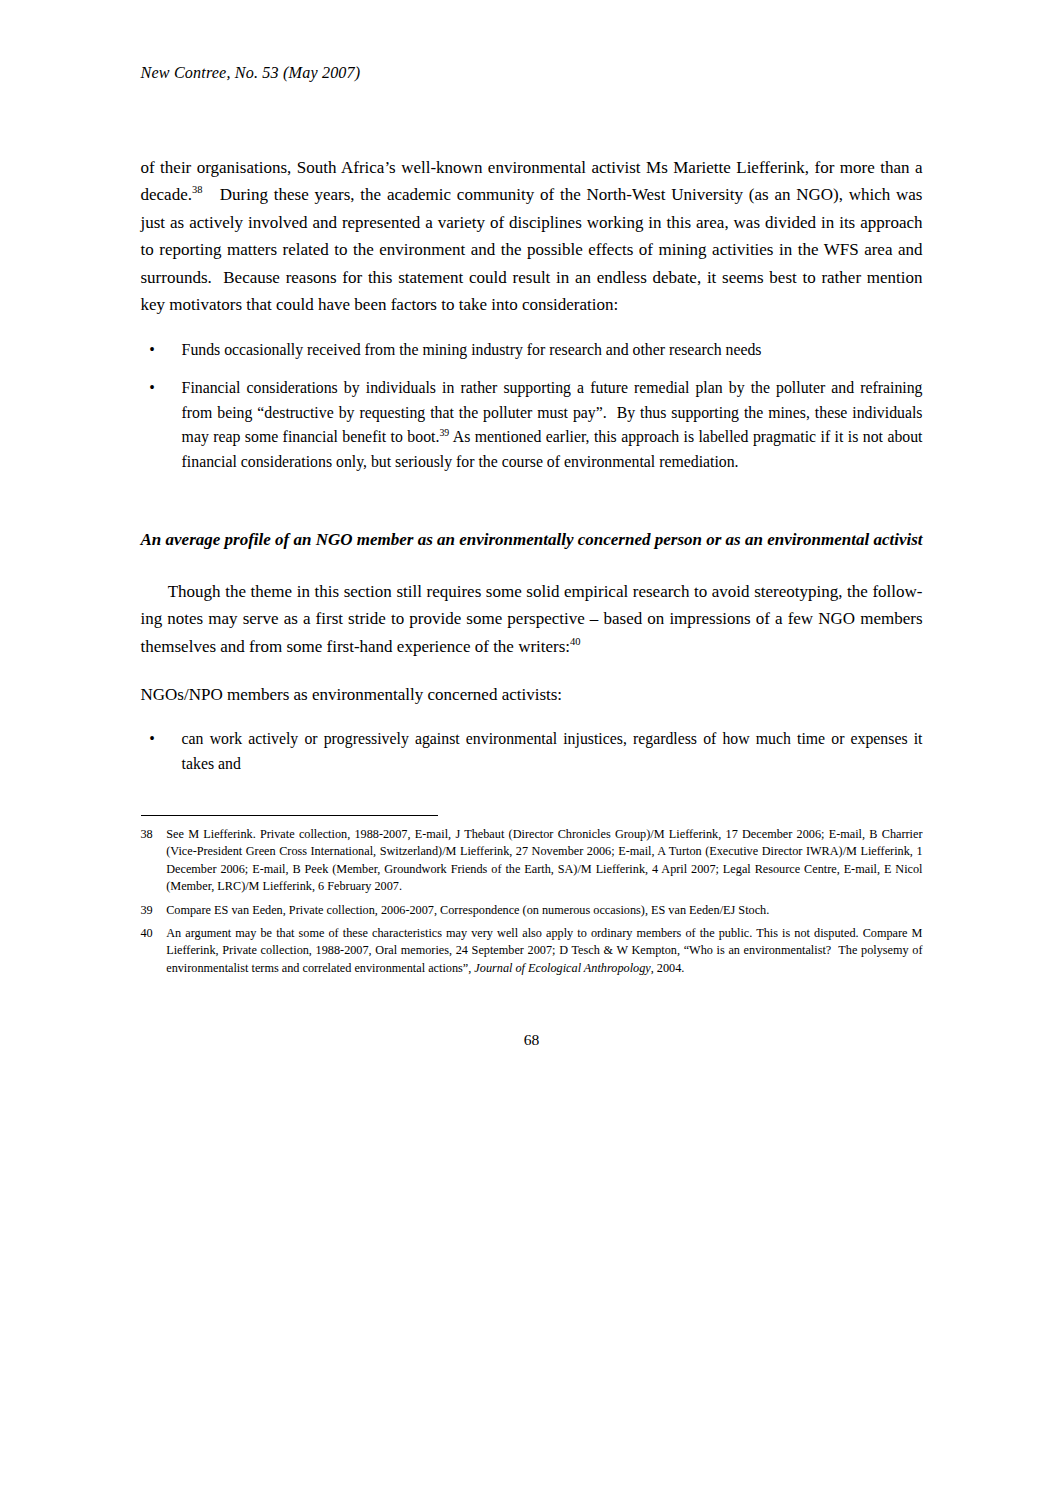New Contree, No. 53 (May 2007)
of their organisations, South Africa’s well-known environmental activist Ms Mariette Liefferink, for more than a decade.38 During these years, the academic community of the North-West University (as an NGO), which was just as actively involved and represented a variety of disciplines working in this area, was divided in its approach to reporting matters related to the environment and the possible effects of mining activities in the WFS area and surrounds. Because reasons for this statement could result in an endless debate, it seems best to rather mention key motivators that could have been factors to take into consideration:
Funds occasionally received from the mining industry for research and other research needs
Financial considerations by individuals in rather supporting a future remedial plan by the polluter and refraining from being “destructive by requesting that the polluter must pay”. By thus supporting the mines, these individuals may reap some financial benefit to boot.39 As mentioned earlier, this approach is labelled pragmatic if it is not about financial considerations only, but seriously for the course of environmental remediation.
An average profile of an NGO member as an environmentally concerned person or as an environmental activist
Though the theme in this section still requires some solid empirical research to avoid stereotyping, the following notes may serve as a first stride to provide some perspective – based on impressions of a few NGO members themselves and from some first-hand experience of the writers:40
NGOs/NPO members as environmentally concerned activists:
can work actively or progressively against environmental injustices, regardless of how much time or expenses it takes and
See M Liefferink. Private collection, 1988-2007, E-mail, J Thebaut (Director Chronicles Group)/M Liefferink, 17 December 2006; E-mail, B Charrier (Vice-President Green Cross International, Switzerland)/M Liefferink, 27 November 2006; E-mail, A Turton (Executive Director IWRA)/M Liefferink, 1 December 2006; E-mail, B Peek (Member, Groundwork Friends of the Earth, SA)/M Liefferink, 4 April 2007; Legal Resource Centre, E-mail, E Nicol (Member, LRC)/M Liefferink, 6 February 2007.
Compare ES van Eeden, Private collection, 2006-2007, Correspondence (on numerous occasions), ES van Eeden/EJ Stoch.
An argument may be that some of these characteristics may very well also apply to ordinary members of the public. This is not disputed. Compare M Liefferink, Private collection, 1988-2007, Oral memories, 24 September 2007; D Tesch & W Kempton, “Who is an environmentalist? The polysemy of environmentalist terms and correlated environmental actions”, Journal of Ecological Anthropology, 2004.
68